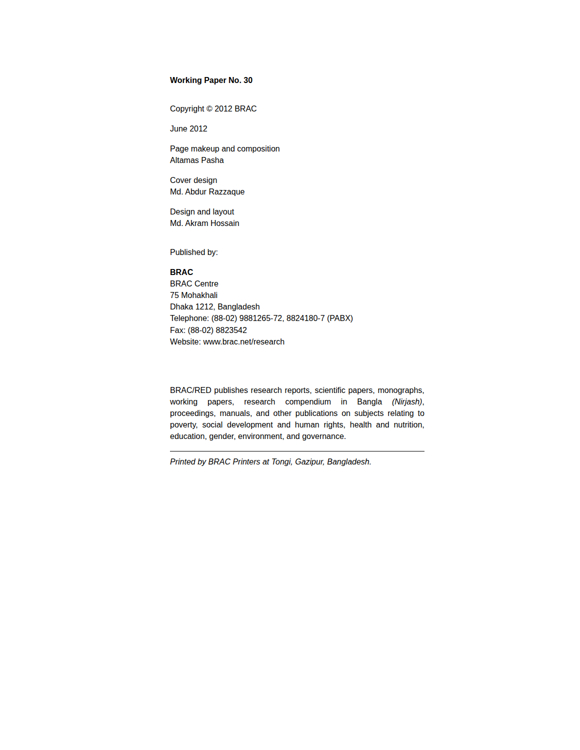Working Paper No. 30
Copyright © 2012 BRAC
June 2012
Page makeup and composition
Altamas Pasha
Cover design
Md. Abdur Razzaque
Design and layout
Md. Akram Hossain
Published by:
BRAC
BRAC Centre
75 Mohakhali
Dhaka 1212, Bangladesh
Telephone: (88-02) 9881265-72, 8824180-7 (PABX)
Fax: (88-02) 8823542
Website: www.brac.net/research
BRAC/RED publishes research reports, scientific papers, monographs, working papers, research compendium in Bangla (Nirjash), proceedings, manuals, and other publications on subjects relating to poverty, social development and human rights, health and nutrition, education, gender, environment, and governance.
Printed by BRAC Printers at Tongi, Gazipur, Bangladesh.